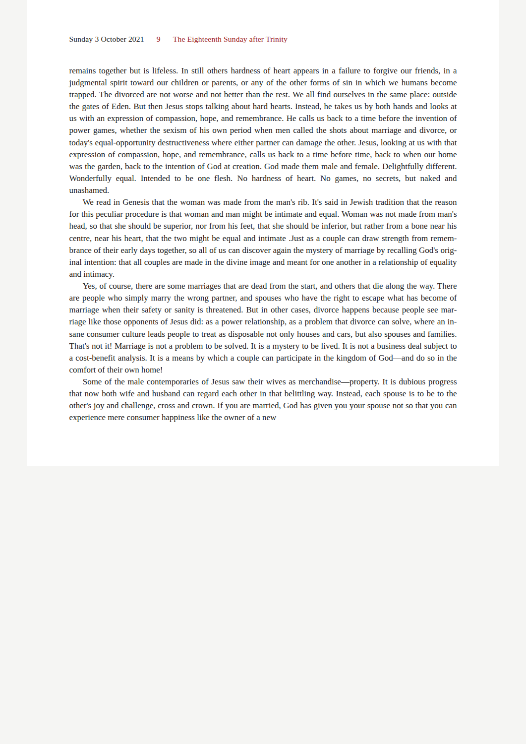Sunday 3 October 2021 9 The Eighteenth Sunday after Trinity
remains together but is lifeless. In still others hardness of heart appears in a failure to forgive our friends, in a judgmental spirit toward our children or parents, or any of the other forms of sin in which we humans become trapped. The divorced are not worse and not better than the rest. We all find ourselves in the same place: outside the gates of Eden. But then Jesus stops talking about hard hearts. Instead, he takes us by both hands and looks at us with an expression of compassion, hope, and remembrance. He calls us back to a time before the invention of power games, whether the sexism of his own period when men called the shots about marriage and divorce, or today's equal-opportunity destructiveness where either partner can damage the other. Jesus, looking at us with that expression of compassion, hope, and remembrance, calls us back to a time before time, back to when our home was the garden, back to the intention of God at creation. God made them male and female. Delightfully different. Wonderfully equal. Intended to be one flesh. No hardness of heart. No games, no secrets, but naked and unashamed.
We read in Genesis that the woman was made from the man's rib. It's said in Jewish tradition that the reason for this peculiar procedure is that woman and man might be intimate and equal. Woman was not made from man's head, so that she should be superior, nor from his feet, that she should be inferior, but rather from a bone near his centre, near his heart, that the two might be equal and intimate .Just as a couple can draw strength from remembrance of their early days together, so all of us can discover again the mystery of marriage by recalling God's original intention: that all couples are made in the divine image and meant for one another in a relationship of equality and intimacy.
Yes, of course, there are some marriages that are dead from the start, and others that die along the way. There are people who simply marry the wrong partner, and spouses who have the right to escape what has become of marriage when their safety or sanity is threatened. But in other cases, divorce happens because people see marriage like those opponents of Jesus did: as a power relationship, as a problem that divorce can solve, where an insane consumer culture leads people to treat as disposable not only houses and cars, but also spouses and families. That's not it! Marriage is not a problem to be solved. It is a mystery to be lived. It is not a business deal subject to a cost-benefit analysis. It is a means by which a couple can participate in the kingdom of God—and do so in the comfort of their own home!
Some of the male contemporaries of Jesus saw their wives as merchandise—property. It is dubious progress that now both wife and husband can regard each other in that belittling way. Instead, each spouse is to be to the other's joy and challenge, cross and crown. If you are married, God has given you your spouse not so that you can experience mere consumer happiness like the owner of a new